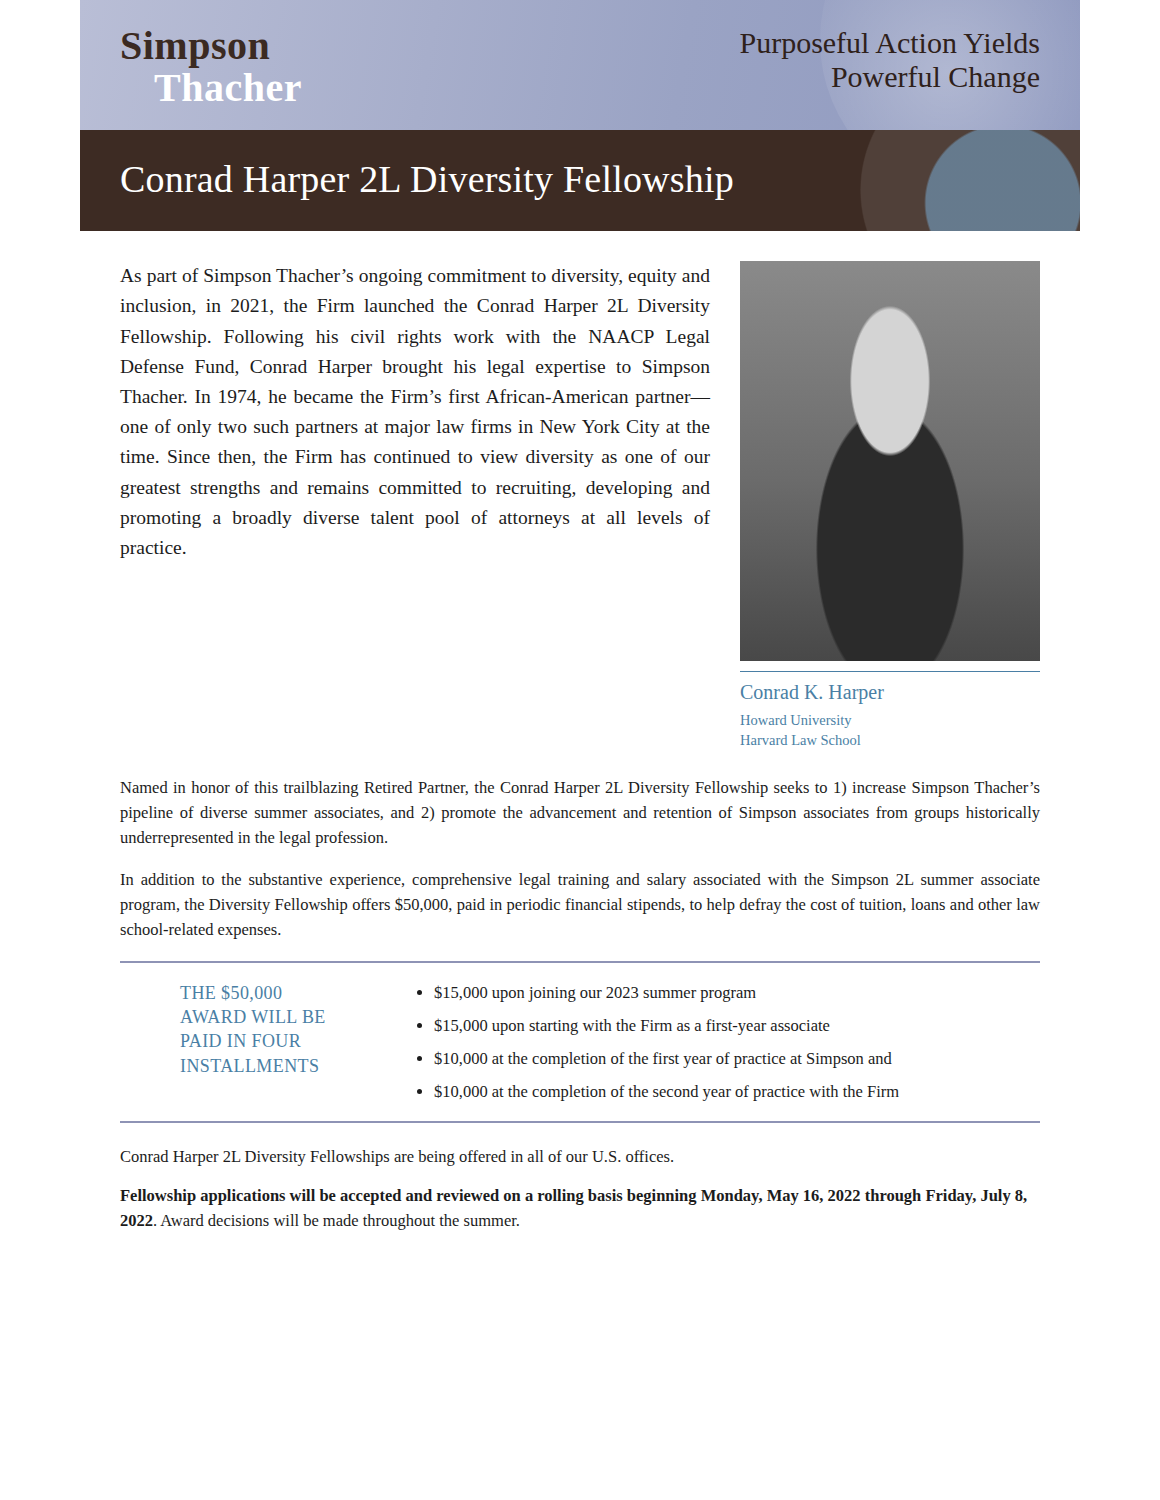Simpson Thacher
Purposeful Action Yields
Powerful Change
Conrad Harper 2L Diversity Fellowship
As part of Simpson Thacher’s ongoing commitment to diversity, equity and inclusion, in 2021, the Firm launched the Conrad Harper 2L Diversity Fellowship. Following his civil rights work with the NAACP Legal Defense Fund, Conrad Harper brought his legal expertise to Simpson Thacher. In 1974, he became the Firm’s first African-American partner—one of only two such partners at major law firms in New York City at the time. Since then, the Firm has continued to view diversity as one of our greatest strengths and remains committed to recruiting, developing and promoting a broadly diverse talent pool of attorneys at all levels of practice.
Conrad K. Harper Howard University
Harvard Law School
Named in honor of this trailblazing Retired Partner, the Conrad Harper 2L Diversity Fellowship seeks to 1) increase Simpson Thacher’s pipeline of diverse summer associates, and 2) promote the advancement and retention of Simpson associates from groups historically underrepresented in the legal profession.
In addition to the substantive experience, comprehensive legal training and salary associated with the Simpson 2L summer associate program, the Diversity Fellowship offers $50,000, paid in periodic financial stipends, to help defray the cost of tuition, loans and other law school-related expenses.
The $50,000
award will be
paid in four
installments
$15,000 upon joining our 2023 summer program
$15,000 upon starting with the Firm as a first-year associate
$10,000 at the completion of the first year of practice at Simpson and
$10,000 at the completion of the second year of practice with the Firm
Conrad Harper 2L Diversity Fellowships are being offered in all of our U.S. offices.
Fellowship applications will be accepted and reviewed on a rolling basis beginning Monday, May 16, 2022 through Friday, July 8, 2022. Award decisions will be made throughout the summer.